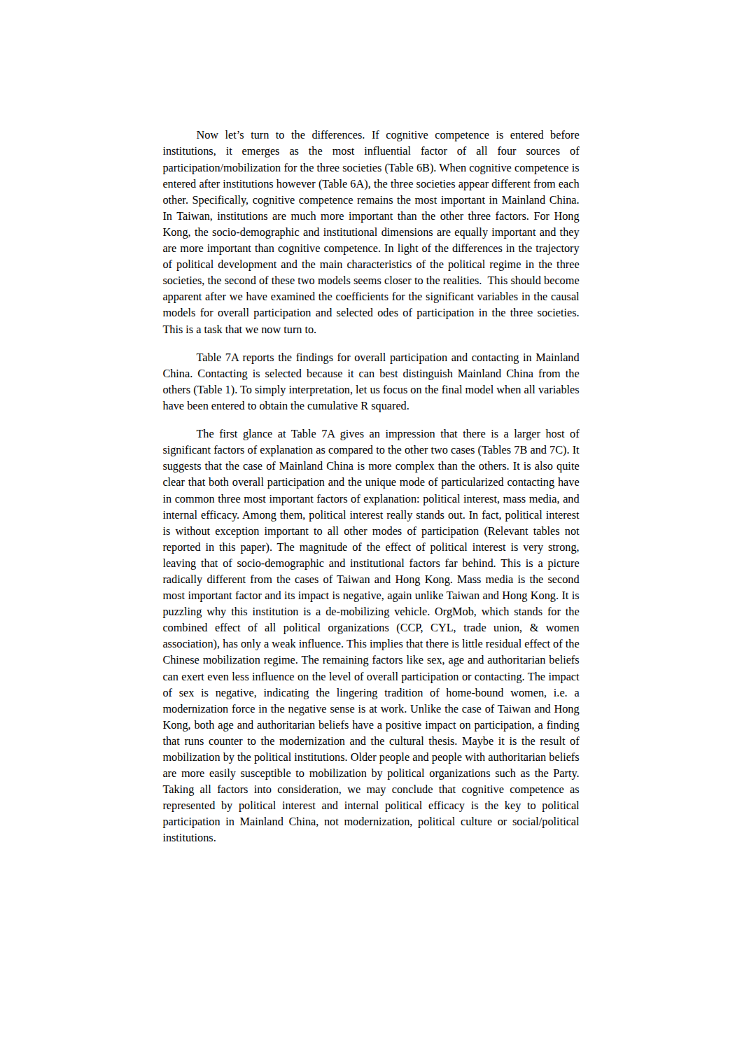Now let’s turn to the differences. If cognitive competence is entered before institutions, it emerges as the most influential factor of all four sources of participation/mobilization for the three societies (Table 6B). When cognitive competence is entered after institutions however (Table 6A), the three societies appear different from each other. Specifically, cognitive competence remains the most important in Mainland China. In Taiwan, institutions are much more important than the other three factors. For Hong Kong, the socio-demographic and institutional dimensions are equally important and they are more important than cognitive competence. In light of the differences in the trajectory of political development and the main characteristics of the political regime in the three societies, the second of these two models seems closer to the realities. This should become apparent after we have examined the coefficients for the significant variables in the causal models for overall participation and selected odes of participation in the three societies. This is a task that we now turn to.
Table 7A reports the findings for overall participation and contacting in Mainland China. Contacting is selected because it can best distinguish Mainland China from the others (Table 1). To simply interpretation, let us focus on the final model when all variables have been entered to obtain the cumulative R squared.
The first glance at Table 7A gives an impression that there is a larger host of significant factors of explanation as compared to the other two cases (Tables 7B and 7C). It suggests that the case of Mainland China is more complex than the others. It is also quite clear that both overall participation and the unique mode of particularized contacting have in common three most important factors of explanation: political interest, mass media, and internal efficacy. Among them, political interest really stands out. In fact, political interest is without exception important to all other modes of participation (Relevant tables not reported in this paper). The magnitude of the effect of political interest is very strong, leaving that of socio-demographic and institutional factors far behind. This is a picture radically different from the cases of Taiwan and Hong Kong. Mass media is the second most important factor and its impact is negative, again unlike Taiwan and Hong Kong. It is puzzling why this institution is a de-mobilizing vehicle. OrgMob, which stands for the combined effect of all political organizations (CCP, CYL, trade union, & women association), has only a weak influence. This implies that there is little residual effect of the Chinese mobilization regime. The remaining factors like sex, age and authoritarian beliefs can exert even less influence on the level of overall participation or contacting. The impact of sex is negative, indicating the lingering tradition of home-bound women, i.e. a modernization force in the negative sense is at work. Unlike the case of Taiwan and Hong Kong, both age and authoritarian beliefs have a positive impact on participation, a finding that runs counter to the modernization and the cultural thesis. Maybe it is the result of mobilization by the political institutions. Older people and people with authoritarian beliefs are more easily susceptible to mobilization by political organizations such as the Party. Taking all factors into consideration, we may conclude that cognitive competence as represented by political interest and internal political efficacy is the key to political participation in Mainland China, not modernization, political culture or social/political institutions.